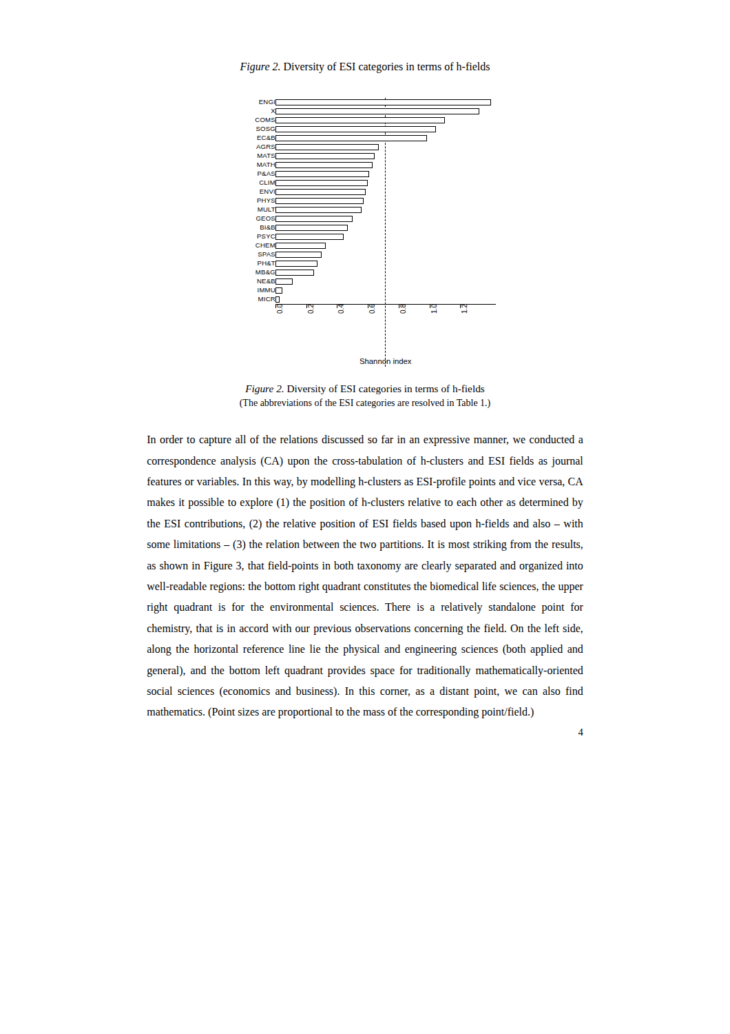Figure 2. Diversity of ESI categories in terms of h-fields
| ENGI | |
| X | |
| COMS | |
| SOSG | |
| EC&B | |
| AGRS | |
| MATS | |
| MATH | |
| P&AS | |
| CLIM | |
| ENVI | |
| PHYS | |
| MULT | |
| GEOS | |
| BI&B | |
| PSYC | |
| CHEM | |
| SPAS | |
| PH&T | |
| MB&G | |
| NE&B | |
| IMMU | |
| MICR | |
0.0 0.2 0.4 0.6 0.8 1.0 1.2
Shannon index
Figure 2. Diversity of ESI categories in terms of h-fields
(The abbreviations of the ESI categories are resolved in Table 1.)
In order to capture all of the relations discussed so far in an expressive manner, we conducted a correspondence analysis (CA) upon the cross-tabulation of h-clusters and ESI fields as journal features or variables. In this way, by modelling h-clusters as ESI-profile points and vice versa, CA makes it possible to explore (1) the position of h-clusters relative to each other as determined by the ESI contributions, (2) the relative position of ESI fields based upon h-fields and also – with some limitations – (3) the relation between the two partitions. It is most striking from the results, as shown in Figure 3, that field-points in both taxonomy are clearly separated and organized into well-readable regions: the bottom right quadrant constitutes the biomedical life sciences, the upper right quadrant is for the environmental sciences. There is a relatively standalone point for chemistry, that is in accord with our previous observations concerning the field. On the left side, along the horizontal reference line lie the physical and engineering sciences (both applied and general), and the bottom left quadrant provides space for traditionally mathematically-oriented social sciences (economics and business). In this corner, as a distant point, we can also find mathematics. (Point sizes are proportional to the mass of the corresponding point/field.)
4